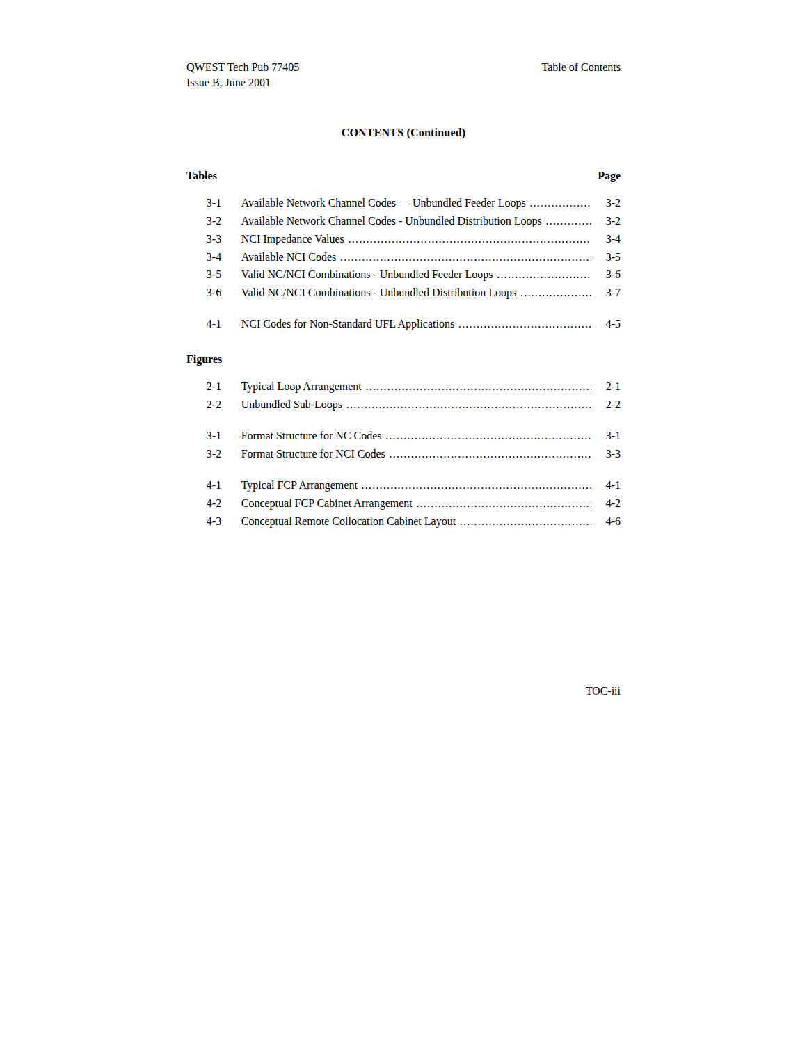QWEST Tech Pub 77405
Issue B, June 2001
Table of Contents
CONTENTS (Continued)
Tables Page
3-1 Available Network Channel Codes — Unbundled Feeder Loops ................................................................................................................................ 3-2
3-2 Available Network Channel Codes - Unbundled Distribution Loops ................................................................................................................................ 3-2
3-3 NCI Impedance Values ................................................................................................................................ 3-4
3-4 Available NCI Codes ................................................................................................................................ 3-5
3-5 Valid NC/NCI Combinations - Unbundled Feeder Loops ................................................................................................................................ 3-6
3-6 Valid NC/NCI Combinations - Unbundled Distribution Loops ................................................................................................................................ 3-7
4-1 NCI Codes for Non-Standard UFL Applications ................................................................................................................................ 4-5
Figures
2-1 Typical Loop Arrangement ................................................................................................................................ 2-1
2-2 Unbundled Sub-Loops ................................................................................................................................ 2-2
3-1 Format Structure for NC Codes ................................................................................................................................ 3-1
3-2 Format Structure for NCI Codes ................................................................................................................................ 3-3
4-1 Typical FCP Arrangement ................................................................................................................................ 4-1
4-2 Conceptual FCP Cabinet Arrangement ................................................................................................................................ 4-2
4-3 Conceptual Remote Collocation Cabinet Layout ................................................................................................................................ 4-6
TOC-iii